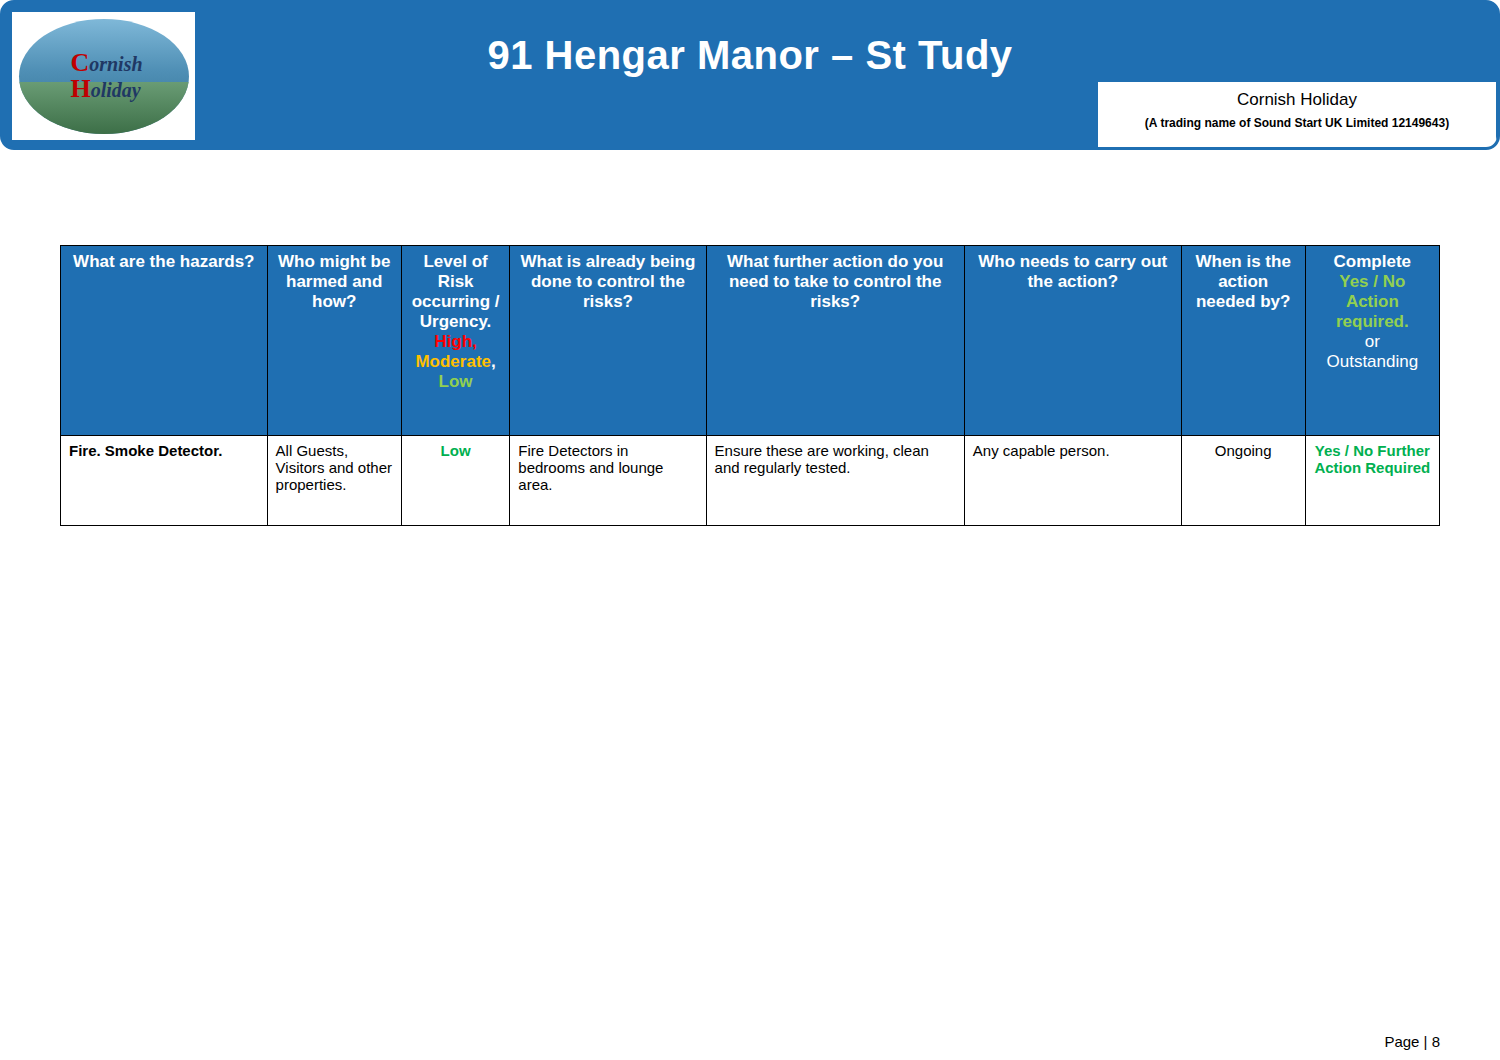Cornish
Holiday
91 Hengar Manor – St Tudy
Cornish Holiday
(A trading name of Sound Start UK Limited 12149643)
| What are the hazards? | Who might be harmed and how? | Level of Risk occurring / Urgency. High, Moderate , Low | What is already being done to control the risks? | What further action do you need to take to control the risks? | Who needs to carry out the action? | When is the action needed by? | Complete Yes / No Action required. or Outstanding |
| --- | --- | --- | --- | --- | --- | --- | --- |
| Fire. Smoke Detector. | All Guests, Visitors and other properties. | Low | Fire Detectors in bedrooms and lounge area. | Ensure these are working, clean and regularly tested. | Any capable person. | Ongoing | Yes / No Further Action Required |
Page | 8